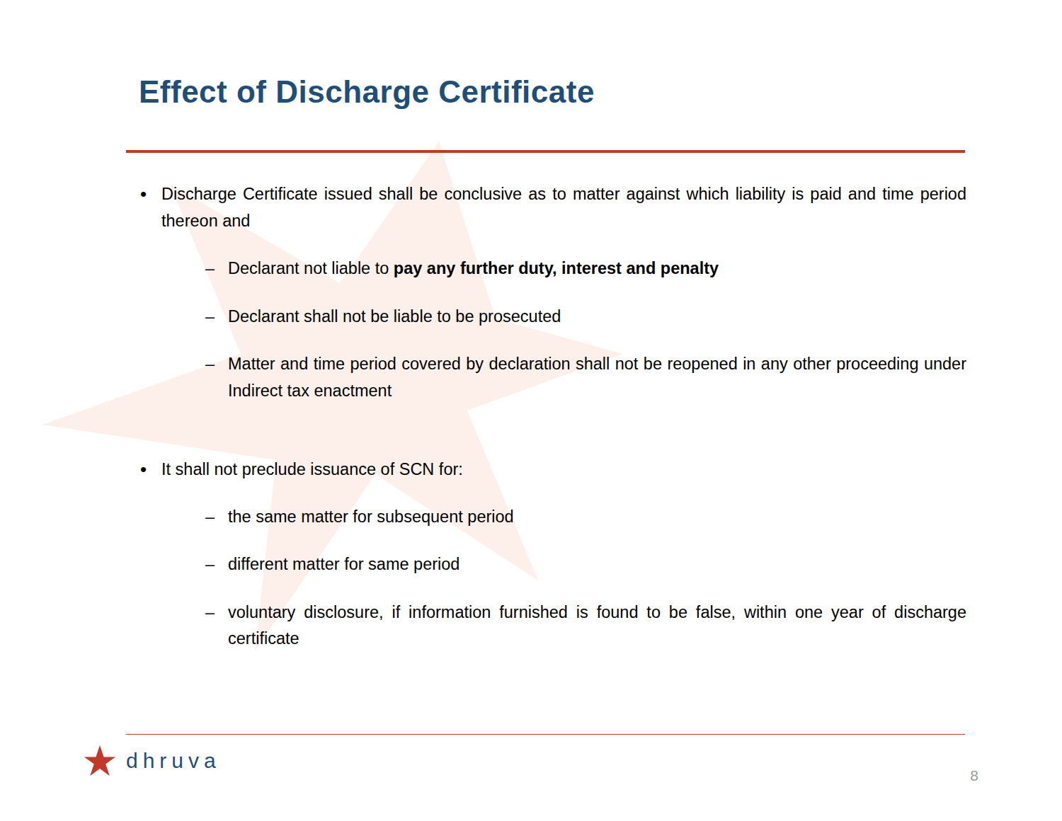Effect of Discharge Certificate
Discharge Certificate issued shall be conclusive as to matter against which liability is paid and time period thereon and
Declarant not liable to pay any further duty, interest and penalty
Declarant shall not be liable to be prosecuted
Matter and time period covered by declaration shall not be reopened in any other proceeding under Indirect tax enactment
It shall not preclude issuance of SCN for:
the same matter for subsequent period
different matter for same period
voluntary disclosure, if information furnished is found to be false, within one year of discharge certificate
dhruva
8